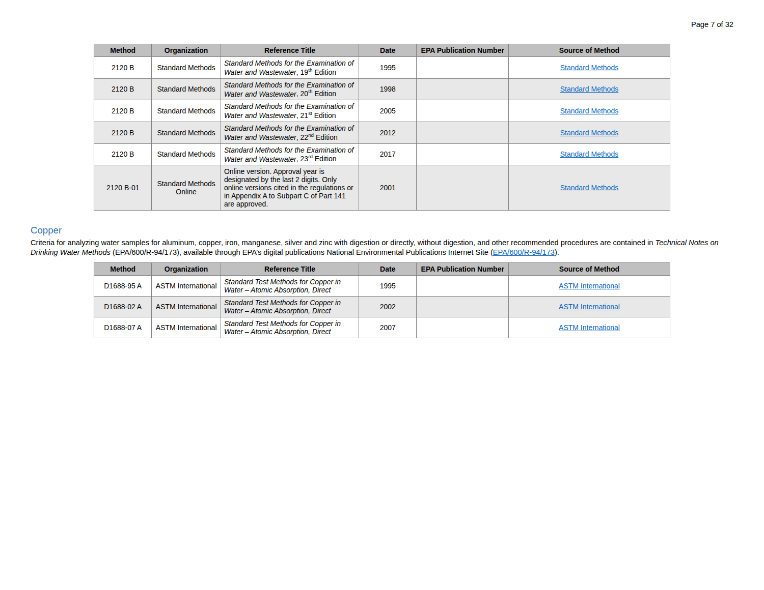Page 7 of 32
| Method | Organization | Reference Title | Date | EPA Publication Number | Source of Method |
| --- | --- | --- | --- | --- | --- |
| 2120 B | Standard Methods | Standard Methods for the Examination of Water and Wastewater , 19 th Edition | 1995 | | Standard Methods |
| 2120 B | Standard Methods | Standard Methods for the Examination of Water and Wastewater , 20 th Edition | 1998 | | Standard Methods |
| 2120 B | Standard Methods | Standard Methods for the Examination of Water and Wastewater , 21 st Edition | 2005 | | Standard Methods |
| 2120 B | Standard Methods | Standard Methods for the Examination of Water and Wastewater , 22 nd Edition | 2012 | | Standard Methods |
| 2120 B | Standard Methods | Standard Methods for the Examination of Water and Wastewater , 23 rd Edition | 2017 | | Standard Methods |
| 2120 B-01 | Standard Methods Online | Online version. Approval year is designated by the last 2 digits. Only online versions cited in the regulations or in Appendix A to Subpart C of Part 141 are approved. | 2001 | | Standard Methods |
Copper
Criteria for analyzing water samples for aluminum, copper, iron, manganese, silver and zinc with digestion or directly, without digestion, and other recommended procedures are contained in Technical Notes on Drinking Water Methods (EPA/600/R-94/173), available through EPA’s digital publications National Environmental Publications Internet Site (EPA/600/R-94/173).
| Method | Organization | Reference Title | Date | EPA Publication Number | Source of Method |
| --- | --- | --- | --- | --- | --- |
| D1688-95 A | ASTM International | Standard Test Methods for Copper in Water – Atomic Absorption, Direct | 1995 | | ASTM International |
| D1688-02 A | ASTM International | Standard Test Methods for Copper in Water – Atomic Absorption, Direct | 2002 | | ASTM International |
| D1688-07 A | ASTM International | Standard Test Methods for Copper in Water – Atomic Absorption, Direct | 2007 | | ASTM International |